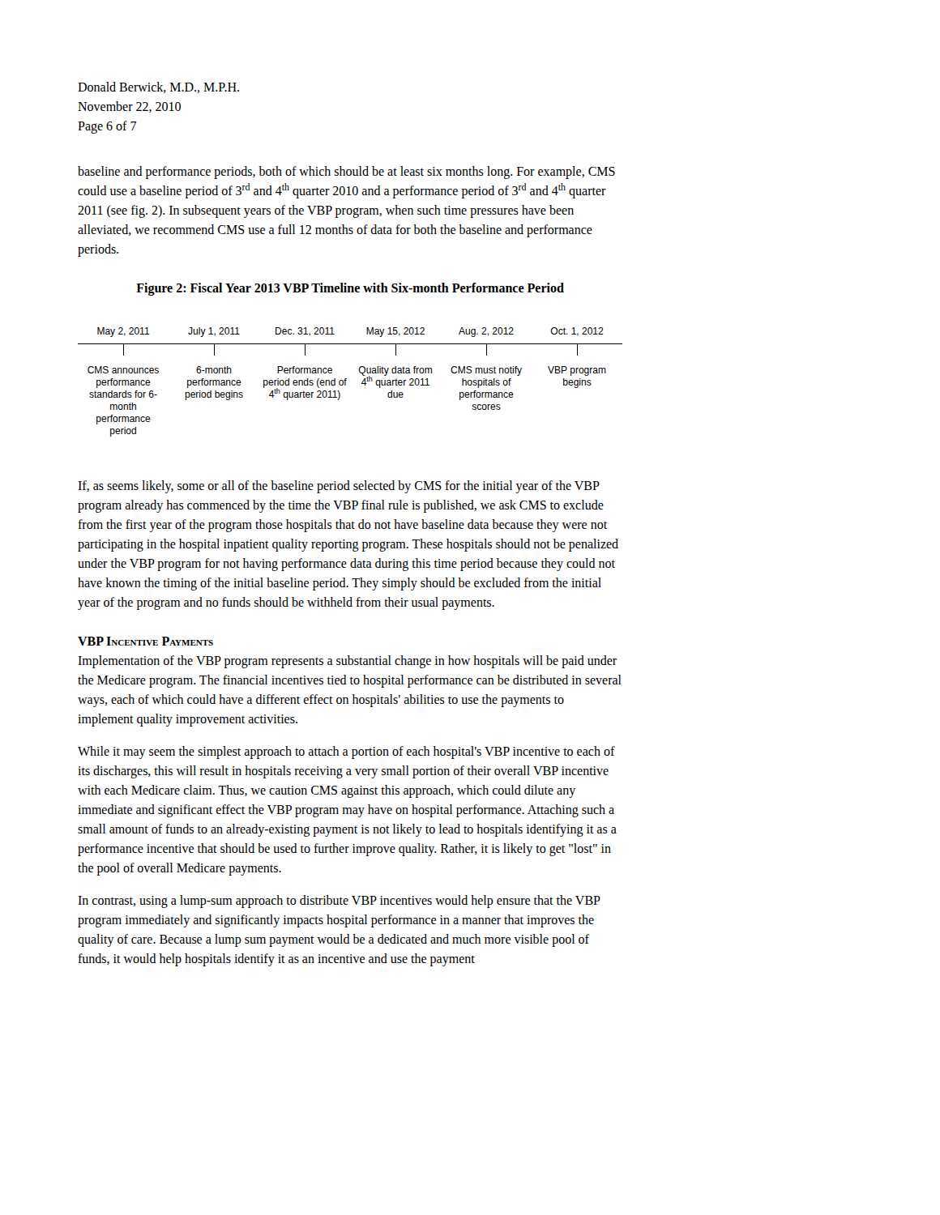Donald Berwick, M.D., M.P.H.
November 22, 2010
Page 6 of 7
baseline and performance periods, both of which should be at least six months long. For example, CMS could use a baseline period of 3rd and 4th quarter 2010 and a performance period of 3rd and 4th quarter 2011 (see fig. 2). In subsequent years of the VBP program, when such time pressures have been alleviated, we recommend CMS use a full 12 months of data for both the baseline and performance periods.
Figure 2: Fiscal Year 2013 VBP Timeline with Six-month Performance Period
| May 2, 2011 | July 1, 2011 | Dec. 31, 2011 | May 15, 2012 | Aug. 2, 2012 | Oct. 1, 2012 |
| CMS announces performance standards for 6-month performance period | 6-month performance period begins | Performance period ends (end of 4 th quarter 2011) | Quality data from 4 th quarter 2011 due | CMS must notify hospitals of performance scores | VBP program begins |
If, as seems likely, some or all of the baseline period selected by CMS for the initial year of the VBP program already has commenced by the time the VBP final rule is published, we ask CMS to exclude from the first year of the program those hospitals that do not have baseline data because they were not participating in the hospital inpatient quality reporting program. These hospitals should not be penalized under the VBP program for not having performance data during this time period because they could not have known the timing of the initial baseline period. They simply should be excluded from the initial year of the program and no funds should be withheld from their usual payments.
VBP Incentive Payments
Implementation of the VBP program represents a substantial change in how hospitals will be paid under the Medicare program. The financial incentives tied to hospital performance can be distributed in several ways, each of which could have a different effect on hospitals' abilities to use the payments to implement quality improvement activities.
While it may seem the simplest approach to attach a portion of each hospital's VBP incentive to each of its discharges, this will result in hospitals receiving a very small portion of their overall VBP incentive with each Medicare claim. Thus, we caution CMS against this approach, which could dilute any immediate and significant effect the VBP program may have on hospital performance. Attaching such a small amount of funds to an already-existing payment is not likely to lead to hospitals identifying it as a performance incentive that should be used to further improve quality. Rather, it is likely to get "lost" in the pool of overall Medicare payments.
In contrast, using a lump-sum approach to distribute VBP incentives would help ensure that the VBP program immediately and significantly impacts hospital performance in a manner that improves the quality of care. Because a lump sum payment would be a dedicated and much more visible pool of funds, it would help hospitals identify it as an incentive and use the payment